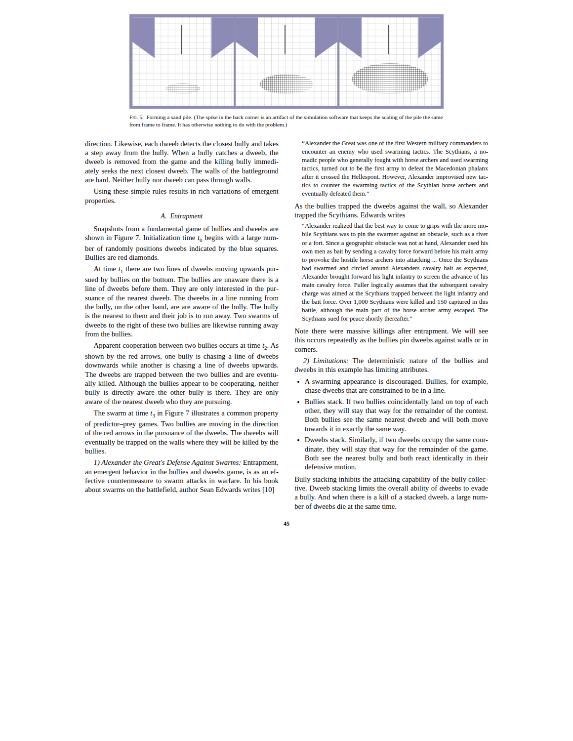Fig. 5. Forming a sand pile. (The spike in the back corner is an artifact of the simulation software that keeps the scaling of the pile the same from frame to frame. It has otherwise nothing to do with the problem.)
direction. Likewise, each dweeb detects the closest bully and takes a step away from the bully. When a bully catches a dweeb, the dweeb is removed from the game and the killing bully immediately seeks the next closest dweeb. The walls of the battleground are hard. Neither bully nor dweeb can pass through walls.
Using these simple rules results in rich variations of emergent properties.
A. Entrapment
Snapshots from a fundamental game of bullies and dweebs are shown in Figure 7. Initialization time t0 begins with a large number of randomly positions dweebs indicated by the blue squares. Bullies are red diamonds.
At time t1 there are two lines of dweebs moving upwards pursued by bullies on the bottom. The bullies are unaware there is a line of dweebs before them. They are only interested in the pursuance of the nearest dweeb. The dweebs in a line running from the bully, on the other hand, are are aware of the bully. The bully is the nearest to them and their job is to run away. Two swarms of dweebs to the right of these two bullies are likewise running away from the bullies.
Apparent cooperation between two bullies occurs at time t2. As shown by the red arrows, one bully is chasing a line of dweebs downwards while another is chasing a line of dweebs upwards. The dweebs are trapped between the two bullies and are eventually killed. Although the bullies appear to be cooperating, neither bully is directly aware the other bully is there. They are only aware of the nearest dweeb who they are pursuing.
The swarm at time t3 in Figure 7 illustrates a common property of predictor–prey games. Two bullies are moving in the direction of the red arrows in the pursuance of the dweebs. The dweebs will eventually be trapped on the walls where they will be killed by the bullies.
1) Alexander the Great's Defense Against Swarms: Entrapment, an emergent behavior in the bullies and dweebs game, is as an effective countermeasure to swarm attacks in warfare. In his book about swarms on the battlefield, author Sean Edwards writes [10]
“Alexander the Great was one of the first Western military commanders to encounter an enemy who used swarming tactics. The Scythians, a nomadic people who generally fought with horse archers and used swarming tactics, turned out to be the first army to defeat the Macedonian phalanx after it crossed the Hellespont. However, Alexander improvised new tactics to counter the swarming tactics of the Scythian horse archers and eventually defeated them.”
As the bullies trapped the dweebs against the wall, so Alexander trapped the Scythians. Edwards writes
“Alexander realized that the best way to come to grips with the more mobile Scythians was to pin the swarmer against an obstacle, such as a river or a fort. Since a geographic obstacle was not at hand, Alexander used his own men as bait by sending a cavalry force forward before his main army to provoke the hostile horse archers into attacking ... Once the Scythians had swarmed and circled around Alexanders cavalry bait as expected, Alexander brought forward his light infantry to screen the advance of his main cavalry force. Fuller logically assumes that the subsequent cavalry charge was aimed at the Scythians trapped between the light infantry and the bait force. Over 1,000 Scythians were killed and 150 captured in this battle, although the main part of the horse archer army escaped. The Scythians sued for peace shortly thereafter.”
Note there were massive killings after entrapment. We will see this occurs repeatedly as the bullies pin dweebs against walls or in corners.
2) Limitations: The deterministic nature of the bullies and dweebs in this example has limiting attributes.
A swarming appearance is discouraged. Bullies, for example, chase dweebs that are constrained to be in a line.
Bullies stack. If two bullies coincidentally land on top of each other, they will stay that way for the remainder of the contest. Both bullies see the same nearest dweeb and will both move towards it in exactly the same way.
Dweebs stack. Similarly, if two dweebs occupy the same coordinate, they will stay that way for the remainder of the game. Both see the nearest bully and both react identically in their defensive motion.
Bully stacking inhibits the attacking capability of the bully collective. Dweeb stacking limits the overall ability of dweebs to evade a bully. And when there is a kill of a stacked dweeb, a large number of dweebs die at the same time.
45